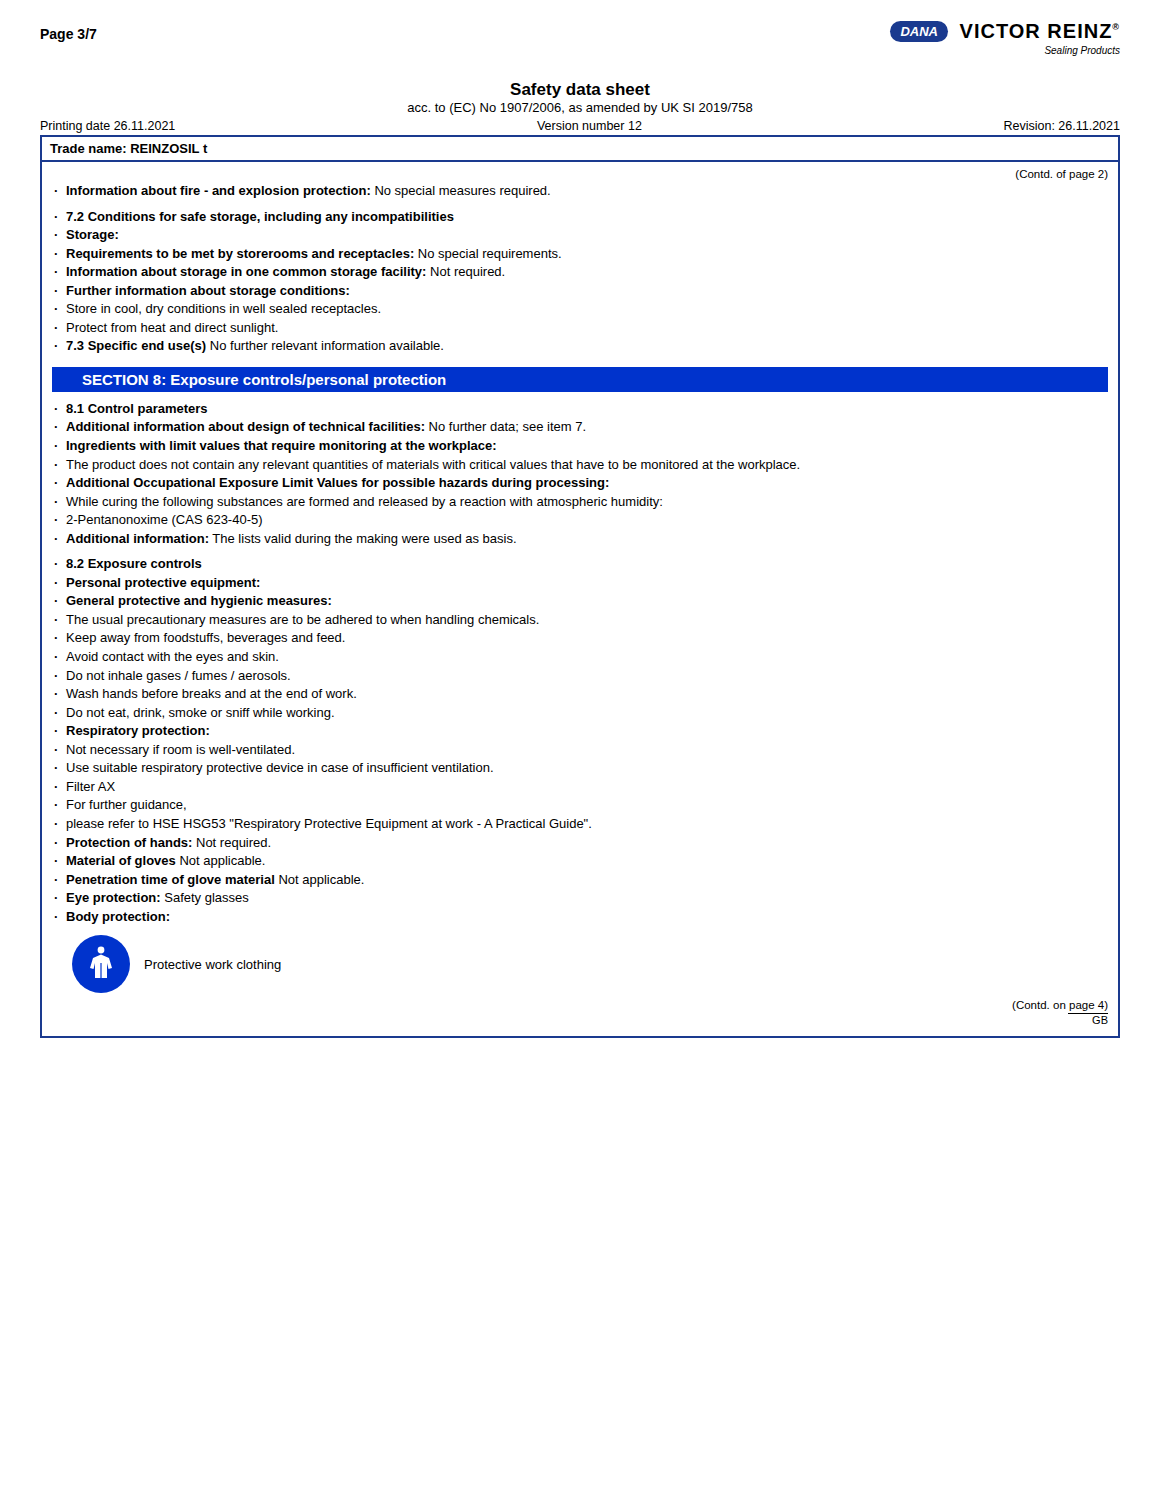Page 3/7
DANA VICTOR REINZ®
Sealing Products
Safety data sheet
acc. to (EC) No 1907/2006, as amended by UK SI 2019/758
Printing date 26.11.2021 Version number 12 Revision: 26.11.2021
Trade name: REINZOSIL t
(Contd. of page 2)
Information about fire - and explosion protection: No special measures required.
7.2 Conditions for safe storage, including any incompatibilities
Storage:
Requirements to be met by storerooms and receptacles: No special requirements.
Information about storage in one common storage facility: Not required.
Further information about storage conditions:
Store in cool, dry conditions in well sealed receptacles.
Protect from heat and direct sunlight.
7.3 Specific end use(s) No further relevant information available.
SECTION 8: Exposure controls/personal protection
8.1 Control parameters
Additional information about design of technical facilities: No further data; see item 7.
Ingredients with limit values that require monitoring at the workplace:
The product does not contain any relevant quantities of materials with critical values that have to be monitored at the workplace.
Additional Occupational Exposure Limit Values for possible hazards during processing:
While curing the following substances are formed and released by a reaction with atmospheric humidity:
2-Pentanonoxime (CAS 623-40-5)
Additional information: The lists valid during the making were used as basis.
8.2 Exposure controls
Personal protective equipment:
General protective and hygienic measures:
The usual precautionary measures are to be adhered to when handling chemicals.
Keep away from foodstuffs, beverages and feed.
Avoid contact with the eyes and skin.
Do not inhale gases / fumes / aerosols.
Wash hands before breaks and at the end of work.
Do not eat, drink, smoke or sniff while working.
Respiratory protection:
Not necessary if room is well-ventilated.
Use suitable respiratory protective device in case of insufficient ventilation.
Filter AX
For further guidance,
please refer to HSE HSG53 "Respiratory Protective Equipment at work - A Practical Guide".
Protection of hands: Not required.
Material of gloves Not applicable.
Penetration time of glove material Not applicable.
Eye protection: Safety glasses
Body protection:
Protective work clothing
(Contd. on page 4)
GB